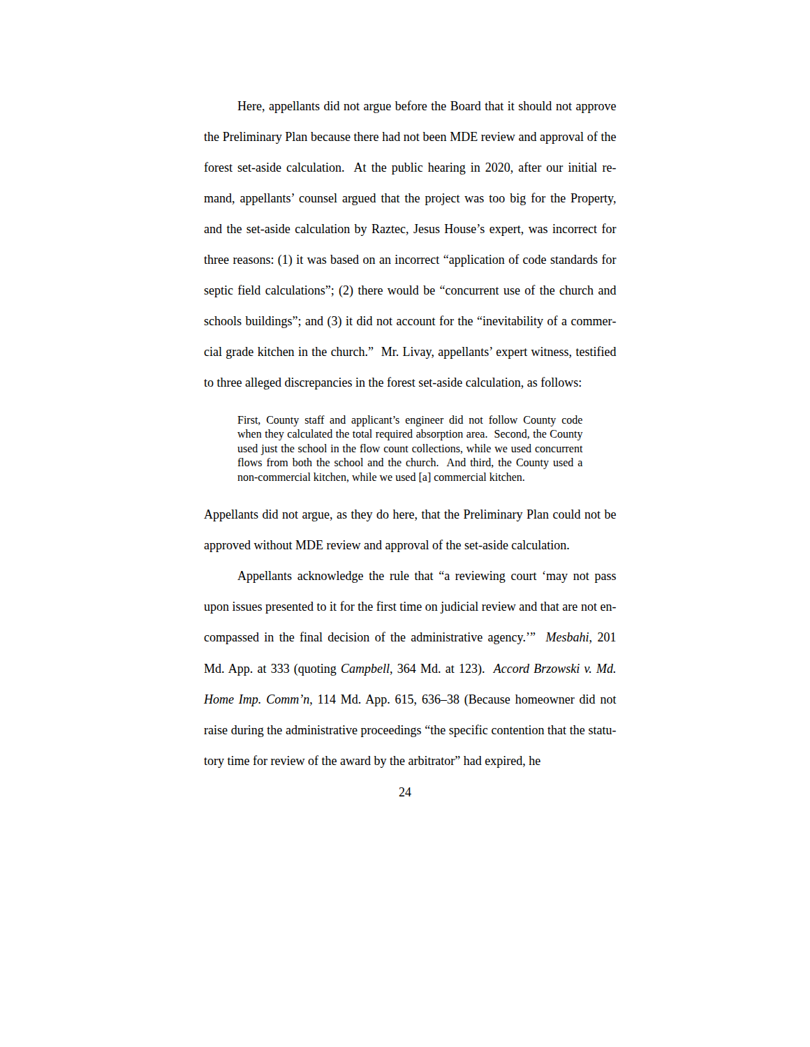Here, appellants did not argue before the Board that it should not approve the Preliminary Plan because there had not been MDE review and approval of the forest set-aside calculation. At the public hearing in 2020, after our initial remand, appellants’ counsel argued that the project was too big for the Property, and the set-aside calculation by Raztec, Jesus House’s expert, was incorrect for three reasons: (1) it was based on an incorrect “application of code standards for septic field calculations”; (2) there would be “concurrent use of the church and schools buildings”; and (3) it did not account for the “inevitability of a commercial grade kitchen in the church.” Mr. Livay, appellants’ expert witness, testified to three alleged discrepancies in the forest set-aside calculation, as follows:
First, County staff and applicant’s engineer did not follow County code when they calculated the total required absorption area. Second, the County used just the school in the flow count collections, while we used concurrent flows from both the school and the church. And third, the County used a non-commercial kitchen, while we used [a] commercial kitchen.
Appellants did not argue, as they do here, that the Preliminary Plan could not be approved without MDE review and approval of the set-aside calculation.
Appellants acknowledge the rule that “a reviewing court ‘may not pass upon issues presented to it for the first time on judicial review and that are not encompassed in the final decision of the administrative agency.’” Mesbahi, 201 Md. App. at 333 (quoting Campbell, 364 Md. at 123). Accord Brzowski v. Md. Home Imp. Comm’n, 114 Md. App. 615, 636–38 (Because homeowner did not raise during the administrative proceedings “the specific contention that the statutory time for review of the award by the arbitrator” had expired, he
24